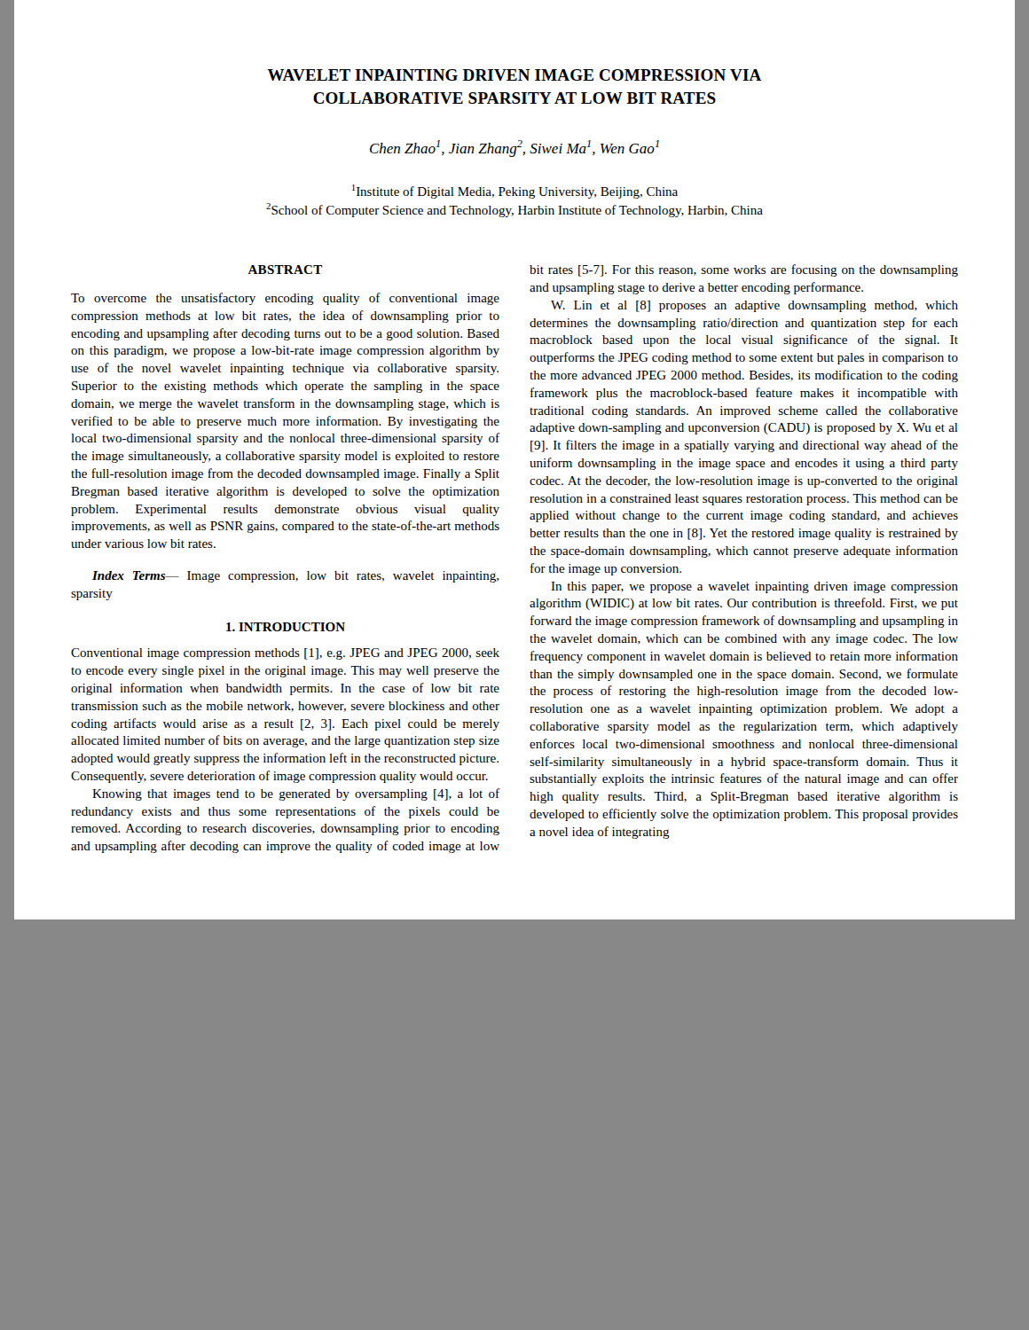WAVELET INPAINTING DRIVEN IMAGE COMPRESSION VIA
COLLABORATIVE SPARSITY AT LOW BIT RATES
Chen Zhao1, Jian Zhang2, Siwei Ma1, Wen Gao1
1Institute of Digital Media, Peking University, Beijing, China
2School of Computer Science and Technology, Harbin Institute of Technology, Harbin, China
ABSTRACT
To overcome the unsatisfactory encoding quality of conventional image compression methods at low bit rates, the idea of downsampling prior to encoding and upsampling after decoding turns out to be a good solution. Based on this paradigm, we propose a low-bit-rate image compression algorithm by use of the novel wavelet inpainting technique via collaborative sparsity. Superior to the existing methods which operate the sampling in the space domain, we merge the wavelet transform in the downsampling stage, which is verified to be able to preserve much more information. By investigating the local two-dimensional sparsity and the nonlocal three-dimensional sparsity of the image simultaneously, a collaborative sparsity model is exploited to restore the full-resolution image from the decoded downsampled image. Finally a Split Bregman based iterative algorithm is developed to solve the optimization problem. Experimental results demonstrate obvious visual quality improvements, as well as PSNR gains, compared to the state-of-the-art methods under various low bit rates.
Index Terms— Image compression, low bit rates, wavelet inpainting, sparsity
1. INTRODUCTION
Conventional image compression methods [1], e.g. JPEG and JPEG 2000, seek to encode every single pixel in the original image. This may well preserve the original information when bandwidth permits. In the case of low bit rate transmission such as the mobile network, however, severe blockiness and other coding artifacts would arise as a result [2, 3]. Each pixel could be merely allocated limited number of bits on average, and the large quantization step size adopted would greatly suppress the information left in the reconstructed picture. Consequently, severe deterioration of image compression quality would occur.
Knowing that images tend to be generated by oversampling [4], a lot of redundancy exists and thus some representations of the pixels could be removed. According to research discoveries, downsampling prior to encoding and upsampling after decoding can improve the quality of coded image at low bit rates [5-7]. For this reason, some works are focusing on the downsampling and upsampling stage to derive a better encoding performance.
W. Lin et al [8] proposes an adaptive downsampling method, which determines the downsampling ratio/direction and quantization step for each macroblock based upon the local visual significance of the signal. It outperforms the JPEG coding method to some extent but pales in comparison to the more advanced JPEG 2000 method. Besides, its modification to the coding framework plus the macroblock-based feature makes it incompatible with traditional coding standards. An improved scheme called the collaborative adaptive down-sampling and upconversion (CADU) is proposed by X. Wu et al [9]. It filters the image in a spatially varying and directional way ahead of the uniform downsampling in the image space and encodes it using a third party codec. At the decoder, the low-resolution image is up-converted to the original resolution in a constrained least squares restoration process. This method can be applied without change to the current image coding standard, and achieves better results than the one in [8]. Yet the restored image quality is restrained by the space-domain downsampling, which cannot preserve adequate information for the image up conversion.
In this paper, we propose a wavelet inpainting driven image compression algorithm (WIDIC) at low bit rates. Our contribution is threefold. First, we put forward the image compression framework of downsampling and upsampling in the wavelet domain, which can be combined with any image codec. The low frequency component in wavelet domain is believed to retain more information than the simply downsampled one in the space domain. Second, we formulate the process of restoring the high-resolution image from the decoded low-resolution one as a wavelet inpainting optimization problem. We adopt a collaborative sparsity model as the regularization term, which adaptively enforces local two-dimensional smoothness and nonlocal three-dimensional self-similarity simultaneously in a hybrid space-transform domain. Thus it substantially exploits the intrinsic features of the natural image and can offer high quality results. Third, a Split-Bregman based iterative algorithm is developed to efficiently solve the optimization problem. This proposal provides a novel idea of integrating